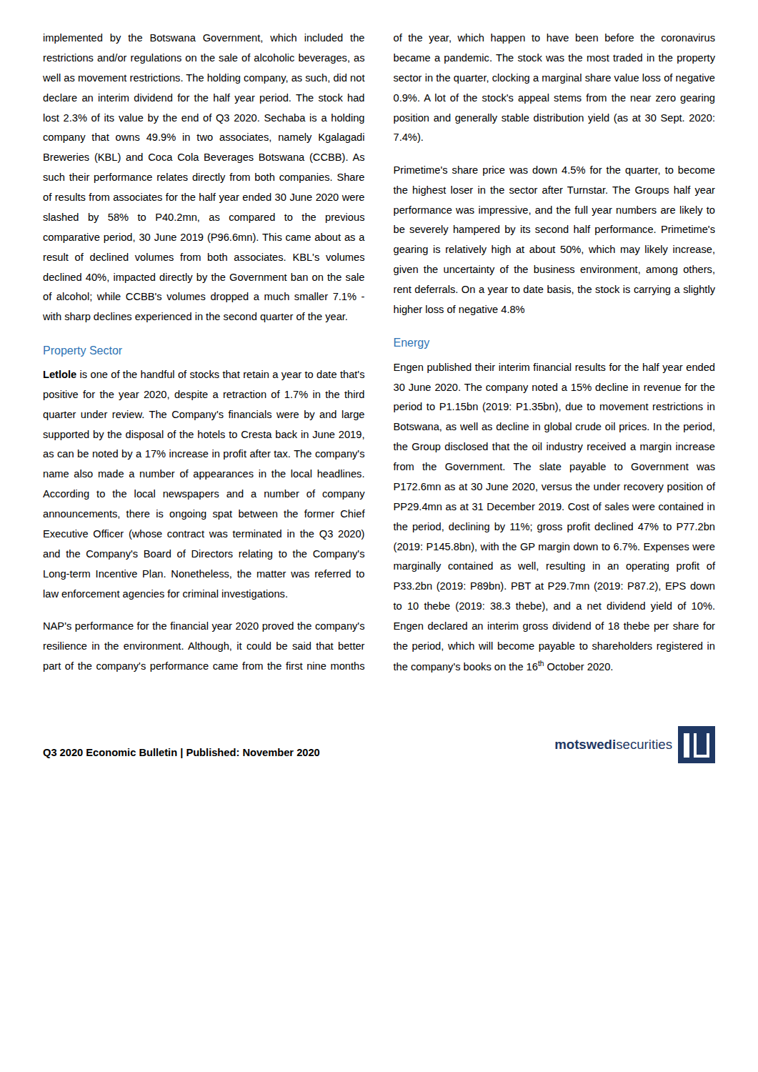implemented by the Botswana Government, which included the restrictions and/or regulations on the sale of alcoholic beverages, as well as movement restrictions. The holding company, as such, did not declare an interim dividend for the half year period. The stock had lost 2.3% of its value by the end of Q3 2020. Sechaba is a holding company that owns 49.9% in two associates, namely Kgalagadi Breweries (KBL) and Coca Cola Beverages Botswana (CCBB). As such their performance relates directly from both companies. Share of results from associates for the half year ended 30 June 2020 were slashed by 58% to P40.2mn, as compared to the previous comparative period, 30 June 2019 (P96.6mn). This came about as a result of declined volumes from both associates. KBL's volumes declined 40%, impacted directly by the Government ban on the sale of alcohol; while CCBB's volumes dropped a much smaller 7.1% - with sharp declines experienced in the second quarter of the year.
Property Sector
Letlole is one of the handful of stocks that retain a year to date that's positive for the year 2020, despite a retraction of 1.7% in the third quarter under review. The Company's financials were by and large supported by the disposal of the hotels to Cresta back in June 2019, as can be noted by a 17% increase in profit after tax. The company's name also made a number of appearances in the local headlines. According to the local newspapers and a number of company announcements, there is ongoing spat between the former Chief Executive Officer (whose contract was terminated in the Q3 2020) and the Company's Board of Directors relating to the Company's Long-term Incentive Plan. Nonetheless, the matter was referred to law enforcement agencies for criminal investigations.
NAP's performance for the financial year 2020 proved the company's resilience in the environment. Although, it could be said that better part of the company's performance came from the first nine months of the year, which happen to have been before the coronavirus became a pandemic. The stock was the most traded in the property sector in the quarter, clocking a marginal share value loss of negative 0.9%. A lot of the stock's appeal stems from the near zero gearing position and generally stable distribution yield (as at 30 Sept. 2020: 7.4%).
Primetime's share price was down 4.5% for the quarter, to become the highest loser in the sector after Turnstar. The Groups half year performance was impressive, and the full year numbers are likely to be severely hampered by its second half performance. Primetime's gearing is relatively high at about 50%, which may likely increase, given the uncertainty of the business environment, among others, rent deferrals. On a year to date basis, the stock is carrying a slightly higher loss of negative 4.8%
Energy
Engen published their interim financial results for the half year ended 30 June 2020. The company noted a 15% decline in revenue for the period to P1.15bn (2019: P1.35bn), due to movement restrictions in Botswana, as well as decline in global crude oil prices. In the period, the Group disclosed that the oil industry received a margin increase from the Government. The slate payable to Government was P172.6mn as at 30 June 2020, versus the under recovery position of PP29.4mn as at 31 December 2019. Cost of sales were contained in the period, declining by 11%; gross profit declined 47% to P77.2bn (2019: P145.8bn), with the GP margin down to 6.7%. Expenses were marginally contained as well, resulting in an operating profit of P33.2bn (2019: P89bn). PBT at P29.7mn (2019: P87.2), EPS down to 10 thebe (2019: 38.3 thebe), and a net dividend yield of 10%. Engen declared an interim gross dividend of 18 thebe per share for the period, which will become payable to shareholders registered in the company's books on the 16th October 2020.
Q3 2020 Economic Bulletin | Published: November 2020
motswedisecurities